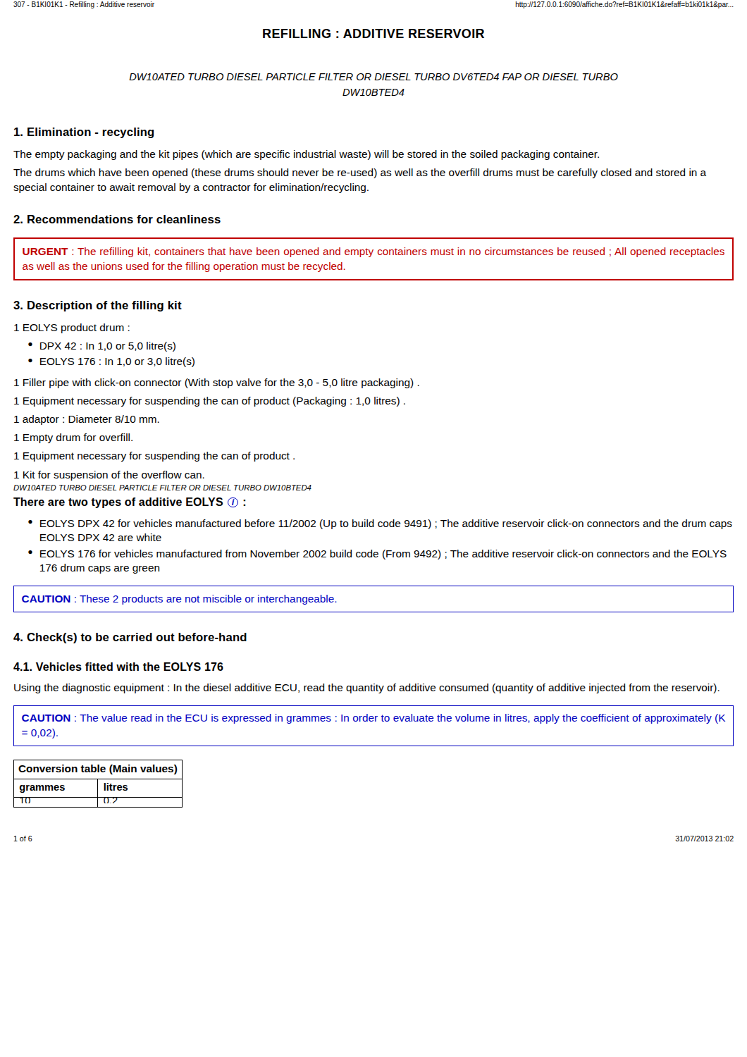307 - B1KI01K1 - Refilling : Additive reservoir http://127.0.0.1:6090/affiche.do?ref=B1KI01K1&refaff=b1ki01k1&par...
REFILLING : ADDITIVE RESERVOIR
DW10ATED TURBO DIESEL PARTICLE FILTER OR DIESEL TURBO DV6TED4 FAP OR DIESEL TURBO
DW10BTED4
1. Elimination - recycling
The empty packaging and the kit pipes (which are specific industrial waste) will be stored in the soiled packaging container.
The drums which have been opened (these drums should never be re-used) as well as the overfill drums must be carefully closed and stored in a special container to await removal by a contractor for elimination/recycling.
2. Recommendations for cleanliness
URGENT : The refilling kit, containers that have been opened and empty containers must in no circumstances be reused ; All opened receptacles as well as the unions used for the filling operation must be recycled.
3. Description of the filling kit
1 EOLYS product drum :
DPX 42 : In 1,0 or 5,0 litre(s)
EOLYS 176 : In 1,0 or 3,0 litre(s)
1 Filler pipe with click-on connector (With stop valve for the 3,0 - 5,0 litre packaging) .
1 Equipment necessary for suspending the can of product (Packaging : 1,0 litres) .
1 adaptor : Diameter 8/10 mm.
1 Empty drum for overfill.
1 Equipment necessary for suspending the can of product .
1 Kit for suspension of the overflow can.
DW10ATED TURBO DIESEL PARTICLE FILTER OR DIESEL TURBO DW10BTED4
There are two types of additive EOLYS i :
EOLYS DPX 42 for vehicles manufactured before 11/2002 (Up to build code 9491) ; The additive reservoir click-on connectors and the drum caps EOLYS DPX 42 are white
EOLYS 176 for vehicles manufactured from November 2002 build code (From 9492) ; The additive reservoir click-on connectors and the EOLYS 176 drum caps are green
CAUTION : These 2 products are not miscible or interchangeable.
4. Check(s) to be carried out before-hand
4.1. Vehicles fitted with the EOLYS 176
Using the diagnostic equipment : In the diesel additive ECU, read the quantity of additive consumed (quantity of additive injected from the reservoir).
CAUTION : The value read in the ECU is expressed in grammes : In order to evaluate the volume in litres, apply the coefficient of approximately (K = 0,02).
Conversion table (Main values)
| grammes | litres |
| --- | --- |
| 10 | 0,2 |
1 of 6 31/07/2013 21:02